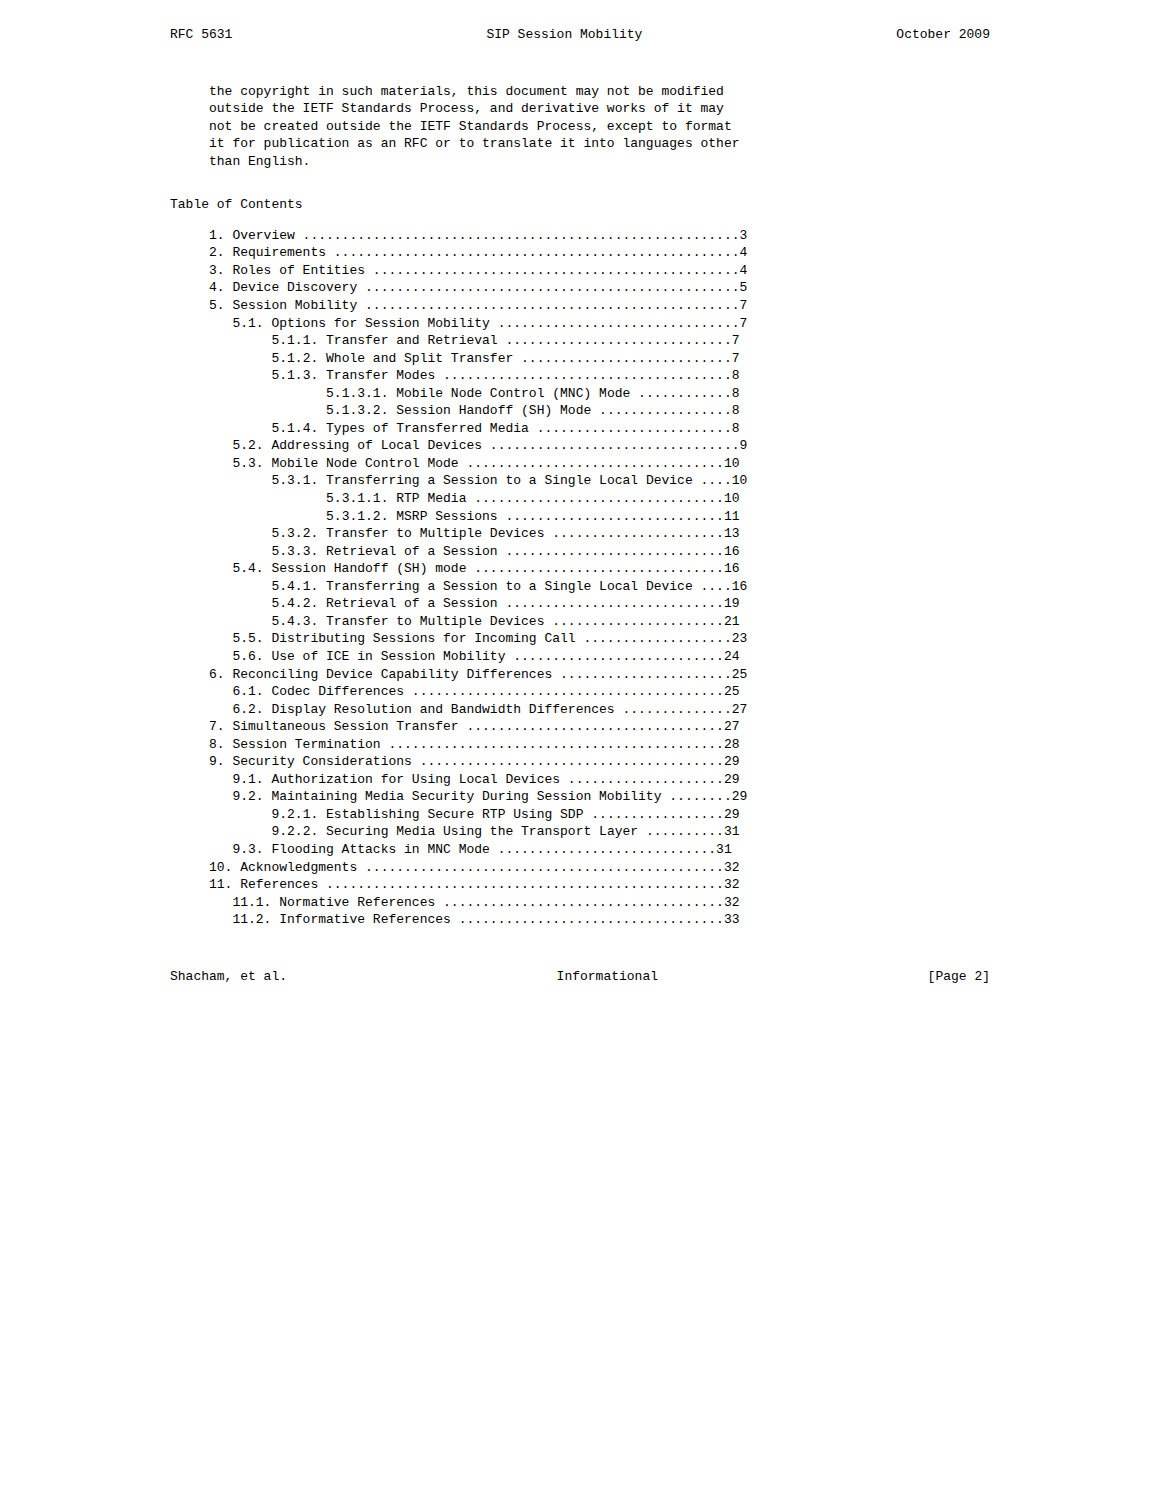RFC 5631 SIP Session Mobility October 2009
the copyright in such materials, this document may not be modified
outside the IETF Standards Process, and derivative works of it may
not be created outside the IETF Standards Process, except to format
it for publication as an RFC or to translate it into languages other
than English.
Table of Contents
1. Overview ........................................................3
2. Requirements ....................................................4
3. Roles of Entities ...............................................4
4. Device Discovery ................................................5
5. Session Mobility ................................................7
   5.1. Options for Session Mobility ...............................7
        5.1.1. Transfer and Retrieval .............................7
        5.1.2. Whole and Split Transfer ...........................7
        5.1.3. Transfer Modes .....................................8
               5.1.3.1. Mobile Node Control (MNC) Mode ............8
               5.1.3.2. Session Handoff (SH) Mode .................8
        5.1.4. Types of Transferred Media .........................8
   5.2. Addressing of Local Devices ................................9
   5.3. Mobile Node Control Mode .................................10
        5.3.1. Transferring a Session to a Single Local Device ....10
               5.3.1.1. RTP Media ................................10
               5.3.1.2. MSRP Sessions ............................11
        5.3.2. Transfer to Multiple Devices ......................13
        5.3.3. Retrieval of a Session ............................16
   5.4. Session Handoff (SH) mode ................................16
        5.4.1. Transferring a Session to a Single Local Device ....16
        5.4.2. Retrieval of a Session ............................19
        5.4.3. Transfer to Multiple Devices ......................21
   5.5. Distributing Sessions for Incoming Call ...................23
   5.6. Use of ICE in Session Mobility ...........................24
6. Reconciling Device Capability Differences ......................25
   6.1. Codec Differences ........................................25
   6.2. Display Resolution and Bandwidth Differences ..............27
7. Simultaneous Session Transfer .................................27
8. Session Termination ...........................................28
9. Security Considerations .......................................29
   9.1. Authorization for Using Local Devices ....................29
   9.2. Maintaining Media Security During Session Mobility ........29
        9.2.1. Establishing Secure RTP Using SDP .................29
        9.2.2. Securing Media Using the Transport Layer ..........31
   9.3. Flooding Attacks in MNC Mode ............................31
10. Acknowledgments ..............................................32
11. References ...................................................32
   11.1. Normative References ....................................32
   11.2. Informative References ..................................33
Shacham, et al. Informational [Page 2]